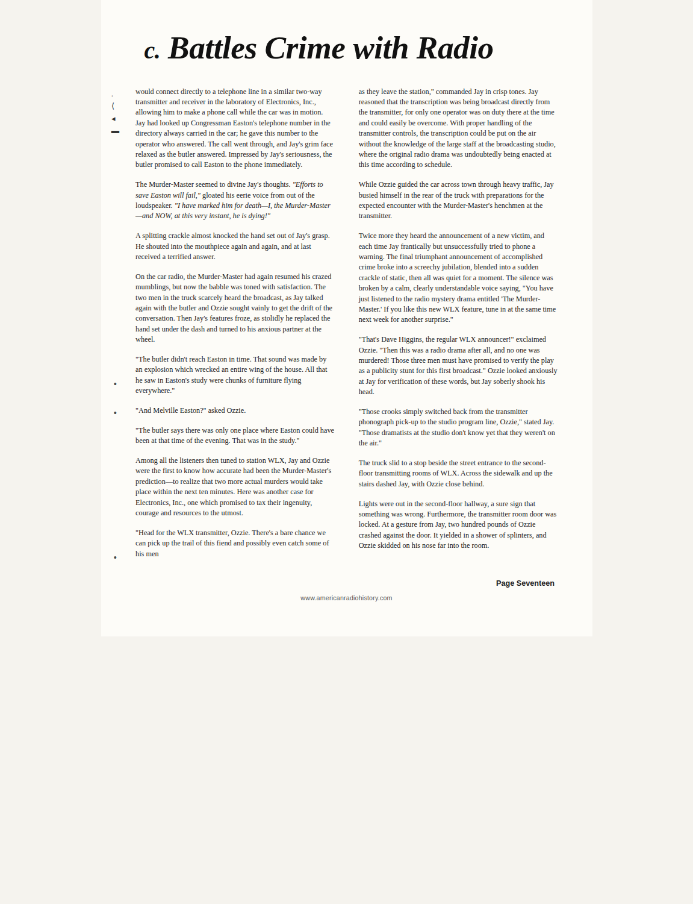c. Battles Crime with Radio
. ⟨ ◂ ▬
•
•
•
would connect directly to a telephone line in a similar two-way transmitter and receiver in the laboratory of Electronics, Inc., allowing him to make a phone call while the car was in motion. Jay had looked up Congressman Easton's telephone number in the directory always carried in the car; he gave this number to the operator who answered. The call went through, and Jay's grim face relaxed as the butler answered. Impressed by Jay's seriousness, the butler promised to call Easton to the phone immediately.
The Murder-Master seemed to divine Jay's thoughts. "Efforts to save Easton will fail," gloated his eerie voice from out of the loudspeaker. "I have marked him for death—I, the Murder-Master—and NOW, at this very instant, he is dying!"
A splitting crackle almost knocked the hand set out of Jay's grasp. He shouted into the mouthpiece again and again, and at last received a terrified answer.
On the car radio, the Murder-Master had again resumed his crazed mumblings, but now the babble was toned with satisfaction. The two men in the truck scarcely heard the broadcast, as Jay talked again with the butler and Ozzie sought vainly to get the drift of the conversation. Then Jay's features froze, as stolidly he replaced the hand set under the dash and turned to his anxious partner at the wheel.
"The butler didn't reach Easton in time. That sound was made by an explosion which wrecked an entire wing of the house. All that he saw in Easton's study were chunks of furniture flying everywhere."
"And Melville Easton?" asked Ozzie.
"The butler says there was only one place where Easton could have been at that time of the evening. That was in the study."
Among all the listeners then tuned to station WLX, Jay and Ozzie were the first to know how accurate had been the Murder-Master's prediction—to realize that two more actual murders would take place within the next ten minutes. Here was another case for Electronics, Inc., one which promised to tax their ingenuity, courage and resources to the utmost.
"Head for the WLX transmitter, Ozzie. There's a bare chance we can pick up the trail of this fiend and possibly even catch some of his men
as they leave the station," commanded Jay in crisp tones. Jay reasoned that the transcription was being broadcast directly from the transmitter, for only one operator was on duty there at the time and could easily be overcome. With proper handling of the transmitter controls, the transcription could be put on the air without the knowledge of the large staff at the broadcasting studio, where the original radio drama was undoubtedly being enacted at this time according to schedule.
While Ozzie guided the car across town through heavy traffic, Jay busied himself in the rear of the truck with preparations for the expected encounter with the Murder-Master's henchmen at the transmitter.
Twice more they heard the announcement of a new victim, and each time Jay frantically but unsuccessfully tried to phone a warning. The final triumphant announcement of accomplished crime broke into a screechy jubilation, blended into a sudden crackle of static, then all was quiet for a moment. The silence was broken by a calm, clearly understandable voice saying, "You have just listened to the radio mystery drama entitled 'The Murder-Master.' If you like this new WLX feature, tune in at the same time next week for another surprise."
"That's Dave Higgins, the regular WLX announcer!" exclaimed Ozzie. "Then this was a radio drama after all, and no one was murdered! Those three men must have promised to verify the play as a publicity stunt for this first broadcast." Ozzie looked anxiously at Jay for verification of these words, but Jay soberly shook his head.
"Those crooks simply switched back from the transmitter phonograph pick-up to the studio program line, Ozzie," stated Jay. "Those dramatists at the studio don't know yet that they weren't on the air."
The truck slid to a stop beside the street entrance to the second-floor transmitting rooms of WLX. Across the sidewalk and up the stairs dashed Jay, with Ozzie close behind.
Lights were out in the second-floor hallway, a sure sign that something was wrong. Furthermore, the transmitter room door was locked. At a gesture from Jay, two hundred pounds of Ozzie crashed against the door. It yielded in a shower of splinters, and Ozzie skidded on his nose far into the room.
Page Seventeen
www.americanradiohistory.com